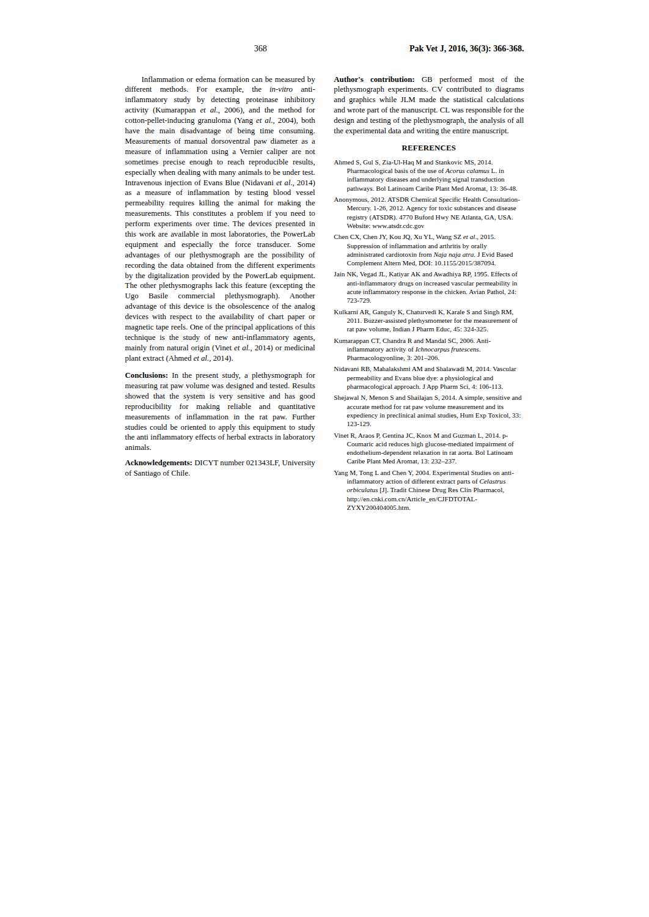368 Pak Vet J, 2016, 36(3): 366-368.
Inflammation or edema formation can be measured by different methods. For example, the in-vitro anti-inflammatory study by detecting proteinase inhibitory activity (Kumarappan et al., 2006), and the method for cotton-pellet-inducing granuloma (Yang et al., 2004), both have the main disadvantage of being time consuming. Measurements of manual dorsoventral paw diameter as a measure of inflammation using a Vernier caliper are not sometimes precise enough to reach reproducible results, especially when dealing with many animals to be under test. Intravenous injection of Evans Blue (Nidavani et al., 2014) as a measure of inflammation by testing blood vessel permeability requires killing the animal for making the measurements. This constitutes a problem if you need to perform experiments over time. The devices presented in this work are available in most laboratories, the PowerLab equipment and especially the force transducer. Some advantages of our plethysmograph are the possibility of recording the data obtained from the different experiments by the digitalization provided by the PowerLab equipment. The other plethysmographs lack this feature (excepting the Ugo Basile commercial plethysmograph). Another advantage of this device is the obsolescence of the analog devices with respect to the availability of chart paper or magnetic tape reels. One of the principal applications of this technique is the study of new anti-inflammatory agents, mainly from natural origin (Vinet et al., 2014) or medicinal plant extract (Ahmed et al., 2014).
Conclusions: In the present study, a plethysmograph for measuring rat paw volume was designed and tested. Results showed that the system is very sensitive and has good reproducibility for making reliable and quantitative measurements of inflammation in the rat paw. Further studies could be oriented to apply this equipment to study the anti inflammatory effects of herbal extracts in laboratory animals.
Acknowledgements: DICYT number 021343LF, University of Santiago of Chile.
Author's contribution: GB performed most of the plethysmograph experiments. CV contributed to diagrams and graphics while JLM made the statistical calculations and wrote part of the manuscript. CL was responsible for the design and testing of the plethysmograph, the analysis of all the experimental data and writing the entire manuscript.
REFERENCES
Ahmed S, Gul S, Zia-Ul-Haq M and Stankovic MS, 2014. Pharmacological basis of the use of Acorus calamus L. in inflammatory diseases and underlying signal transduction pathways. Bol Latinoam Caribe Plant Med Aromat, 13: 36-48.
Anonymous, 2012. ATSDR Chemical Specific Health Consultation-Mercury. 1-26, 2012. Agency for toxic substances and disease registry (ATSDR). 4770 Buford Hwy NE Atlanta, GA, USA. Website: www.atsdr.cdc.gov
Chen CX, Chen JY, Kou JQ, Xu YL, Wang SZ et al., 2015. Suppression of inflammation and arthritis by orally administrated cardiotoxin from Naja naja atra. J Evid Based Complement Altern Med, DOI: 10.1155/2015/387094.
Jain NK, Vegad JL, Katiyar AK and Awadhiya RP, 1995. Effects of anti-inflammatory drugs on increased vascular permeability in acute inflammatory response in the chicken. Avian Pathol, 24: 723-729.
Kulkarni AR, Ganguly K, Chaturvedi K, Karale S and Singh RM, 2011. Buzzer-assisted plethysmometer for the measurement of rat paw volume, Indian J Pharm Educ, 45: 324-325.
Kumarappan CT, Chandra R and Mandal SC, 2006. Anti-inflammatory activity of Ichnocarpus frutescens. Pharmacologyonline, 3: 201–206.
Nidavani RB, Mahalakshmi AM and Shalawadi M, 2014. Vascular permeability and Evans blue dye: a physiological and pharmacological approach. J App Pharm Sci, 4: 106-113.
Shejawal N, Menon S and Shailajan S, 2014. A simple, sensitive and accurate method for rat paw volume measurement and its expediency in preclinical animal studies, Hum Exp Toxicol, 33: 123-129.
Vinet R, Araos P, Gentina JC, Knox M and Guzman L, 2014. p-Coumaric acid reduces high glucose-mediated impairment of endothelium-dependent relaxation in rat aorta. Bol Latinoam Caribe Plant Med Aromat, 13: 232–237.
Yang M, Tong L and Chen Y, 2004. Experimental Studies on anti-inflammatory action of different extract parts of Celastrus orbiculatus [J]. Tradit Chinese Drug Res Clin Pharmacol, http://en.cnki.com.cn/Article_en/CJFDTOTAL-ZYXY200404005.htm.